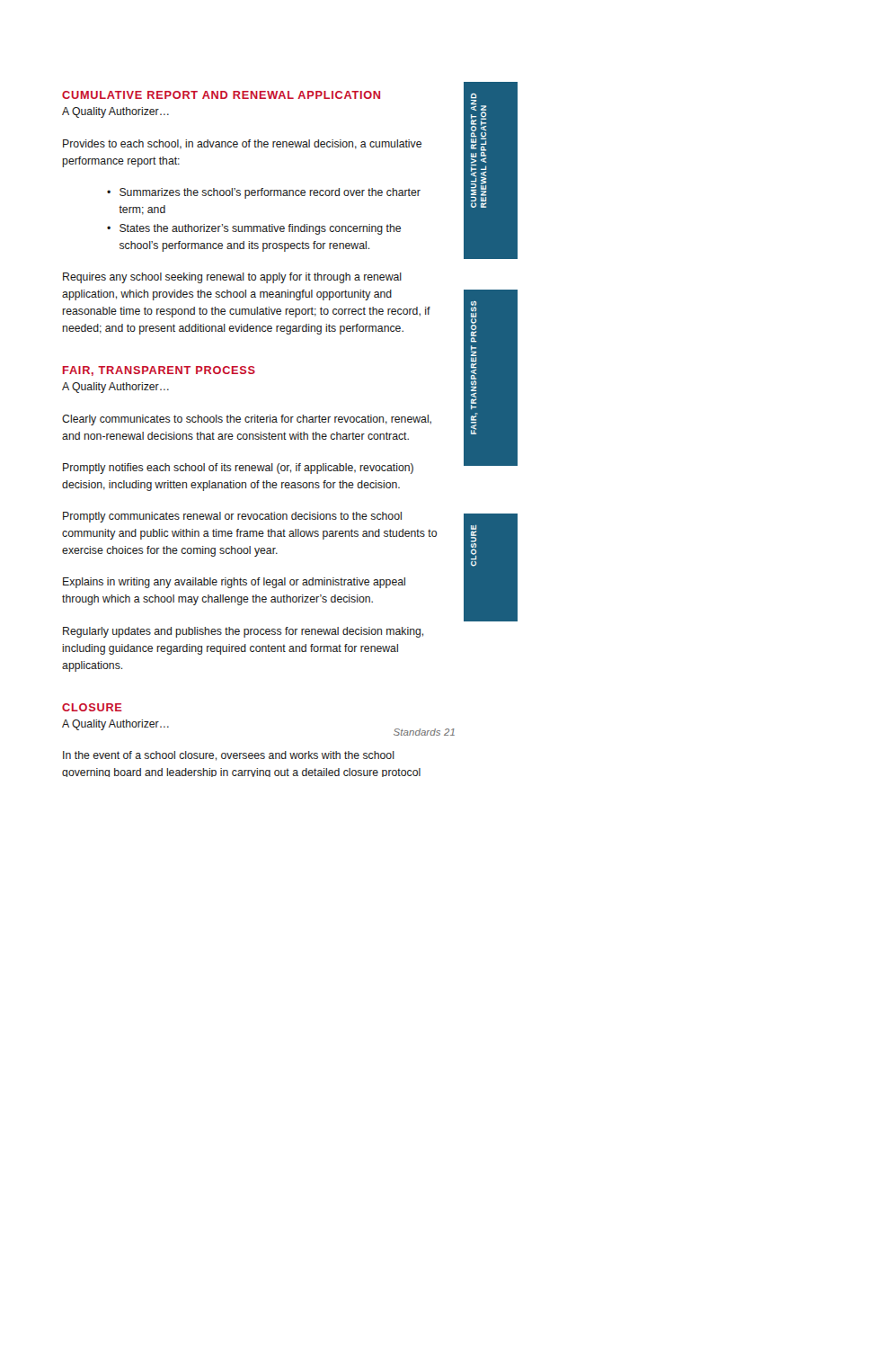Cumulative Report and
Renewal Application
Fair, Transparent Process
Closure
Cumulative Report and Renewal Application
A Quality Authorizer…
Provides to each school, in advance of the renewal decision, a cumulative performance report that:
Summarizes the school’s performance record over the charter term; and
States the authorizer’s summative findings concerning the school’s performance and its prospects for renewal.
Requires any school seeking renewal to apply for it through a renewal application, which provides the school a meaningful opportunity and reasonable time to respond to the cumulative report; to correct the record, if needed; and to present additional evidence regarding its performance.
Fair, Transparent Process
A Quality Authorizer…
Clearly communicates to schools the criteria for charter revocation, renewal, and non-renewal decisions that are consistent with the charter contract.
Promptly notifies each school of its renewal (or, if applicable, revocation) decision, including written explanation of the reasons for the decision.
Promptly communicates renewal or revocation decisions to the school community and public within a time frame that allows parents and students to exercise choices for the coming school year.
Explains in writing any available rights of legal or administrative appeal through which a school may challenge the authorizer’s decision.
Regularly updates and publishes the process for renewal decision making, including guidance regarding required content and format for renewal applications.
Closure
A Quality Authorizer…
In the event of a school closure, oversees and works with the school governing board and leadership in carrying out a detailed closure protocol that ensures timely notification to parents; orderly transition of students and student records to new schools; and disposition of school funds, property, and assets in accordance with law.
Standards 21